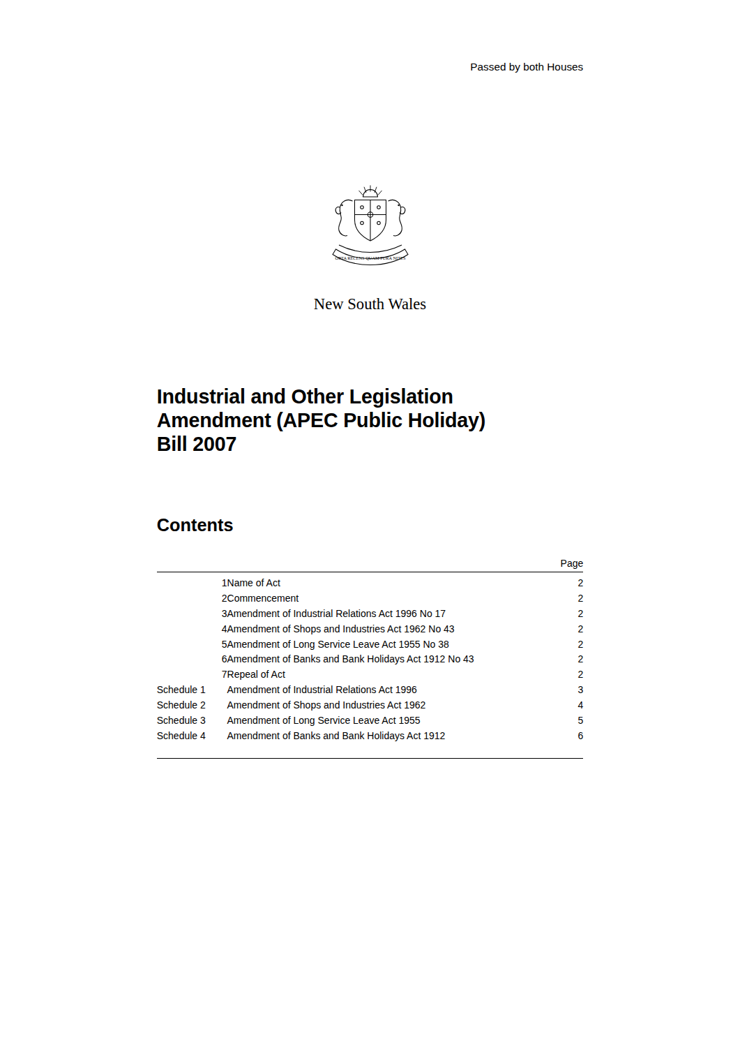Passed by both Houses
ORTA RECENS QUAM PURA NITES
New South Wales
Industrial and Other Legislation
Amendment (APEC Public Holiday)
Bill 2007
Contents
| | | Page |
| --- | --- | --- |
| 1 | Name of Act | 2 |
| 2 | Commencement | 2 |
| 3 | Amendment of Industrial Relations Act 1996 No 17 | 2 |
| 4 | Amendment of Shops and Industries Act 1962 No 43 | 2 |
| 5 | Amendment of Long Service Leave Act 1955 No 38 | 2 |
| 6 | Amendment of Banks and Bank Holidays Act 1912 No 43 | 2 |
| 7 | Repeal of Act | 2 |
| Schedule 1 | Amendment of Industrial Relations Act 1996 | 3 |
| Schedule 2 | Amendment of Shops and Industries Act 1962 | 4 |
| Schedule 3 | Amendment of Long Service Leave Act 1955 | 5 |
| Schedule 4 | Amendment of Banks and Bank Holidays Act 1912 | 6 |